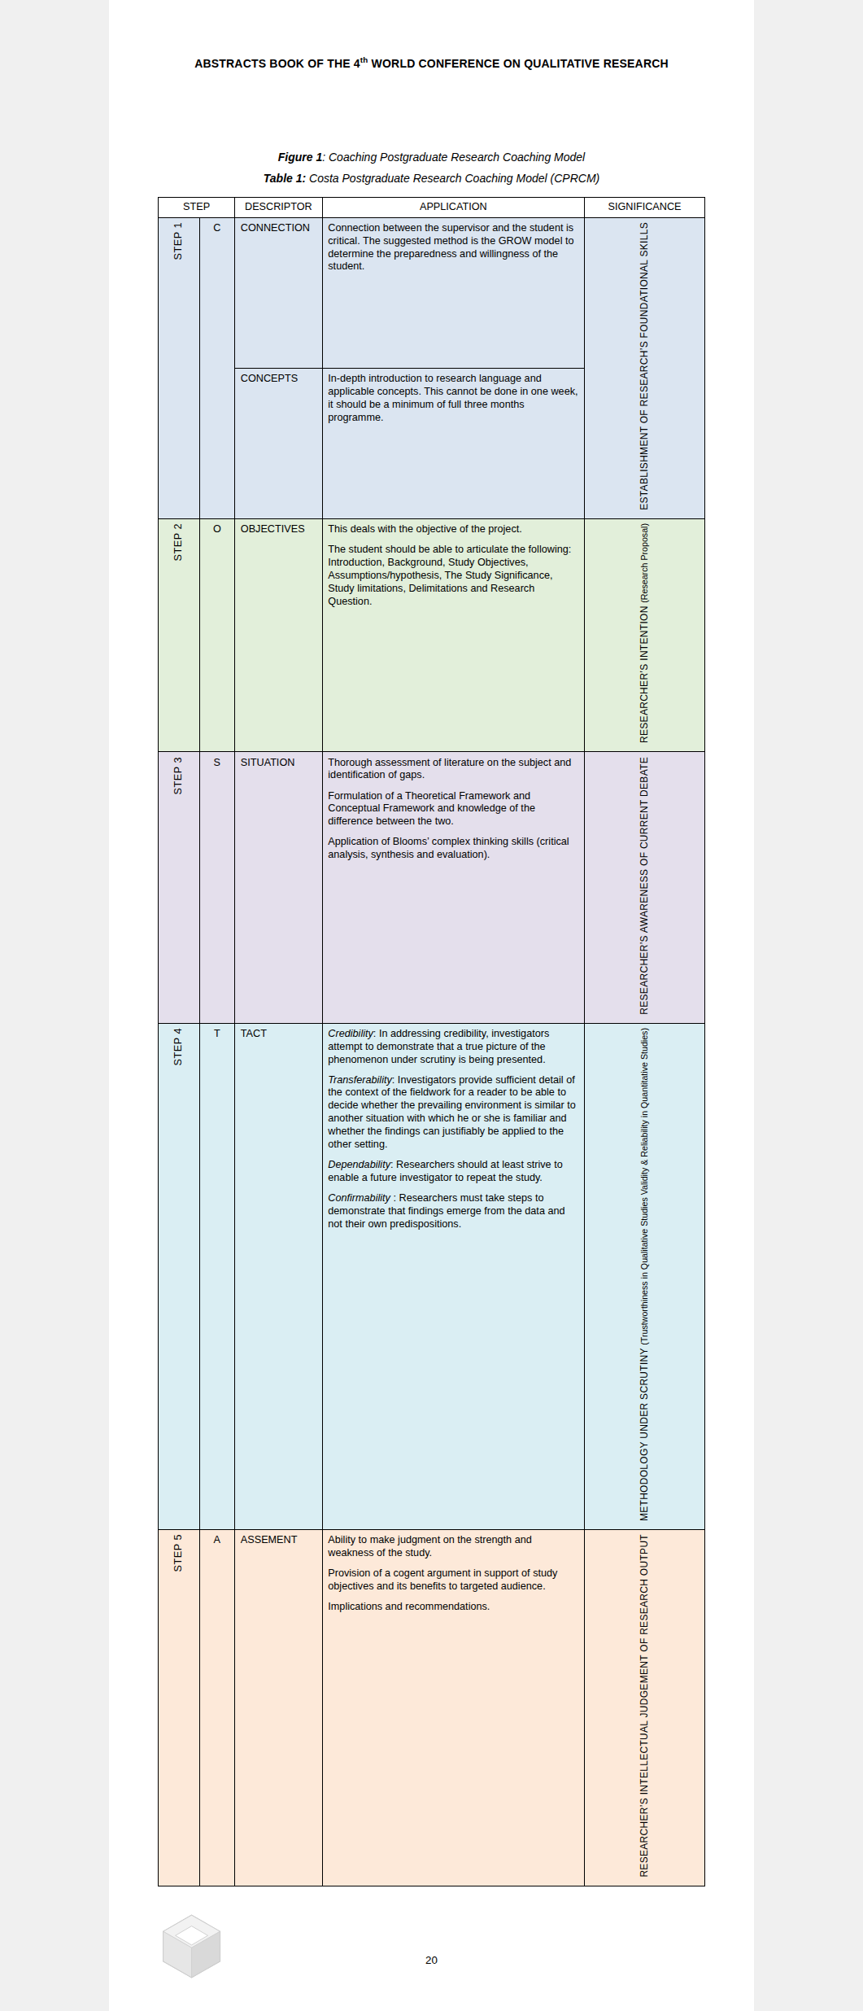ABSTRACTS BOOK OF THE 4th WORLD CONFERENCE ON QUALITATIVE RESEARCH
Figure 1: Coaching Postgraduate Research Coaching Model
Table 1: Costa Postgraduate Research Coaching Model (CPRCM)
| STEP | DESCRIPTOR | APPLICATION | SIGNIFICANCE |
| --- | --- | --- | --- |
| STEP 1 | C | CONNECTION | Connection between the supervisor and the student is critical. The suggested method is the GROW model to determine the preparedness and willingness of the student. | ESTABLISHMENT OF RESEARCH’S FOUNDATIONAL SKILLS |
| CONCEPTS | In-depth introduction to research language and applicable concepts. This cannot be done in one week, it should be a minimum of full three months programme. |
| STEP 2 | O | OBJECTIVES | This deals with the objective of the project. The student should be able to articulate the following: Introduction, Background, Study Objectives, Assumptions/hypothesis, The Study Significance, Study limitations, Delimitations and Research Question. | RESEARCHER’S INTENTION (Research Proposal) |
| STEP 3 | S | SITUATION | Thorough assessment of literature on the subject and identification of gaps. Formulation of a Theoretical Framework and Conceptual Framework and knowledge of the difference between the two. Application of Blooms’ complex thinking skills (critical analysis, synthesis and evaluation). | RESEARCHER’S AWARENESS OF CURRENT DEBATE |
| STEP 4 | T | TACT | Credibility : In addressing credibility, investigators attempt to demonstrate that a true picture of the phenomenon under scrutiny is being presented. Transferability : Investigators provide sufficient detail of the context of the fieldwork for a reader to be able to decide whether the prevailing environment is similar to another situation with which he or she is familiar and whether the findings can justifiably be applied to the other setting. Dependability : Researchers should at least strive to enable a future investigator to repeat the study. Confirmability : Researchers must take steps to demonstrate that findings emerge from the data and not their own predispositions. | METHODOLOGY UNDER SCRUTINY (Trustworthiness in Qualitative Studies Validity & Reliability in Quantitative Studies) |
| STEP 5 | A | ASSEMENT | Ability to make judgment on the strength and weakness of the study. Provision of a cogent argument in support of study objectives and its benefits to targeted audience. Implications and recommendations. | RESEARCHER’S INTELLECTUAL JUDGEMENT OF RESEARCH OUTPUT |
20